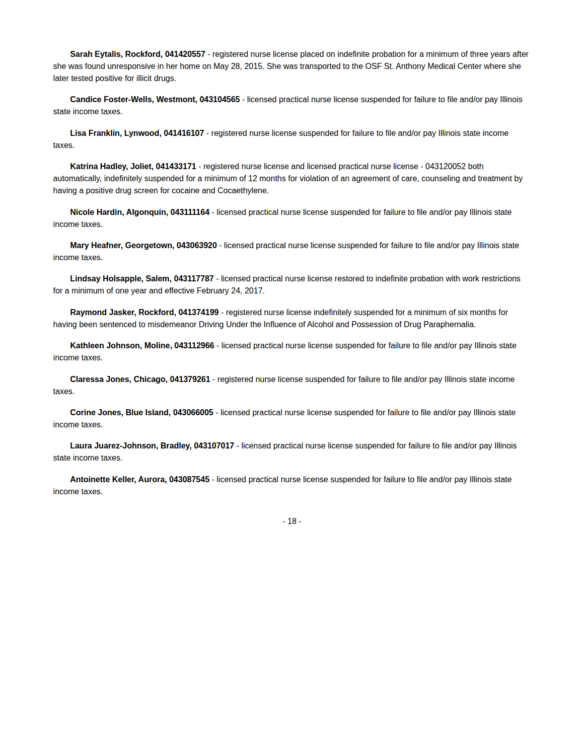Sarah Eytalis, Rockford, 041420557 - registered nurse license placed on indefinite probation for a minimum of three years after she was found unresponsive in her home on May 28, 2015. She was transported to the OSF St. Anthony Medical Center where she later tested positive for illicit drugs.
Candice Foster-Wells, Westmont, 043104565 - licensed practical nurse license suspended for failure to file and/or pay Illinois state income taxes.
Lisa Franklin, Lynwood, 041416107 - registered nurse license suspended for failure to file and/or pay Illinois state income taxes.
Katrina Hadley, Joliet, 041433171 - registered nurse license and licensed practical nurse license - 043120052 both automatically, indefinitely suspended for a minimum of 12 months for violation of an agreement of care, counseling and treatment by having a positive drug screen for cocaine and Cocaethylene.
Nicole Hardin, Algonquin, 043111164 - licensed practical nurse license suspended for failure to file and/or pay Illinois state income taxes.
Mary Heafner, Georgetown, 043063920 - licensed practical nurse license suspended for failure to file and/or pay Illinois state income taxes.
Lindsay Holsapple, Salem, 043117787 - licensed practical nurse license restored to indefinite probation with work restrictions for a minimum of one year and effective February 24, 2017.
Raymond Jasker, Rockford, 041374199 - registered nurse license indefinitely suspended for a minimum of six months for having been sentenced to misdemeanor Driving Under the Influence of Alcohol and Possession of Drug Paraphernalia.
Kathleen Johnson, Moline, 043112966 - licensed practical nurse license suspended for failure to file and/or pay Illinois state income taxes.
Claressa Jones, Chicago, 041379261 - registered nurse license suspended for failure to file and/or pay Illinois state income taxes.
Corine Jones, Blue Island, 043066005 - licensed practical nurse license suspended for failure to file and/or pay Illinois state income taxes.
Laura Juarez-Johnson, Bradley, 043107017 - licensed practical nurse license suspended for failure to file and/or pay Illinois state income taxes.
Antoinette Keller, Aurora, 043087545 - licensed practical nurse license suspended for failure to file and/or pay Illinois state income taxes.
- 18 -